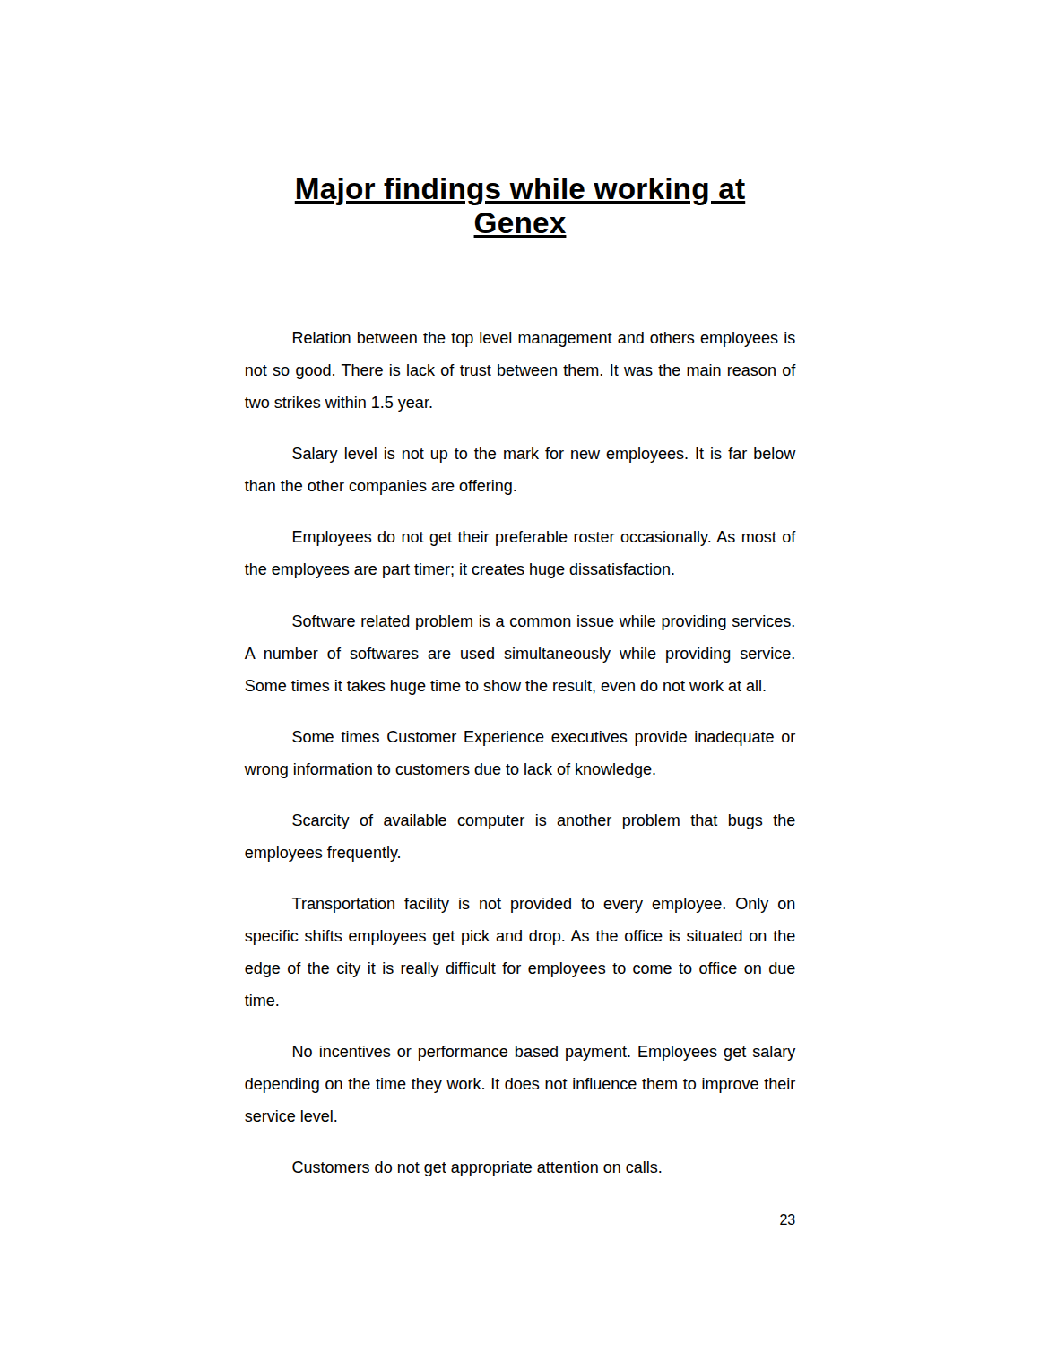Major findings while working at Genex
Relation between the top level management and others employees is not so good. There is lack of trust between them. It was the main reason of two strikes within 1.5 year.
Salary level is not up to the mark for new employees. It is far below than the other companies are offering.
Employees do not get their preferable roster occasionally. As most of the employees are part timer; it creates huge dissatisfaction.
Software related problem is a common issue while providing services. A number of softwares are used simultaneously while providing service. Some times it takes huge time to show the result, even do not work at all.
Some times Customer Experience executives provide inadequate or wrong information to customers due to lack of knowledge.
Scarcity of available computer is another problem that bugs the employees frequently.
Transportation facility is not provided to every employee. Only on specific shifts employees get pick and drop. As the office is situated on the edge of the city it is really difficult for employees to come to office on due time.
No incentives or performance based payment. Employees get salary depending on the time they work. It does not influence them to improve their service level.
Customers do not get appropriate attention on calls.
23